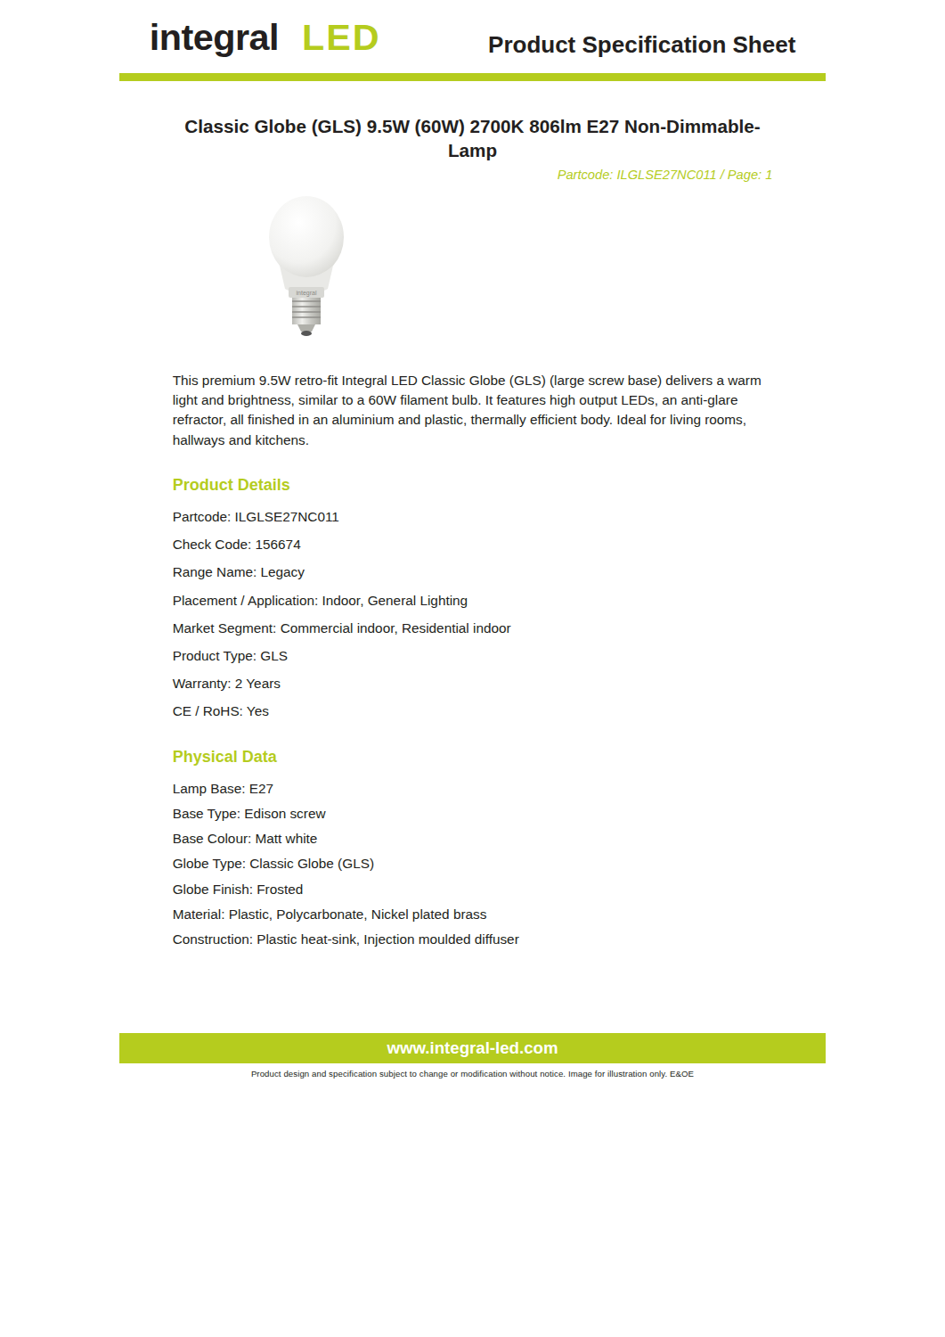integral LED
Product Specification Sheet
Classic Globe (GLS) 9.5W (60W) 2700K 806lm E27 Non-Dimmable-Lamp
Partcode: ILGLSE27NC011 / Page: 1
This premium 9.5W retro-fit Integral LED Classic Globe (GLS) (large screw base) delivers a warm light and brightness, similar to a 60W filament bulb. It features high output LEDs, an anti-glare refractor, all finished in an aluminium and plastic, thermally efficient body. Ideal for living rooms, hallways and kitchens.
Product Details
Partcode: ILGLSE27NC011
Check Code: 156674
Range Name: Legacy
Placement / Application: Indoor, General Lighting
Market Segment: Commercial indoor, Residential indoor
Product Type: GLS
Warranty: 2 Years
CE / RoHS: Yes
Physical Data
Lamp Base: E27
Base Type: Edison screw
Base Colour: Matt white
Globe Type: Classic Globe (GLS)
Globe Finish: Frosted
Material: Plastic, Polycarbonate, Nickel plated brass
Construction: Plastic heat-sink, Injection moulded diffuser
www.integral-led.com
Product design and specification subject to change or modification without notice. Image for illustration only. E&OE